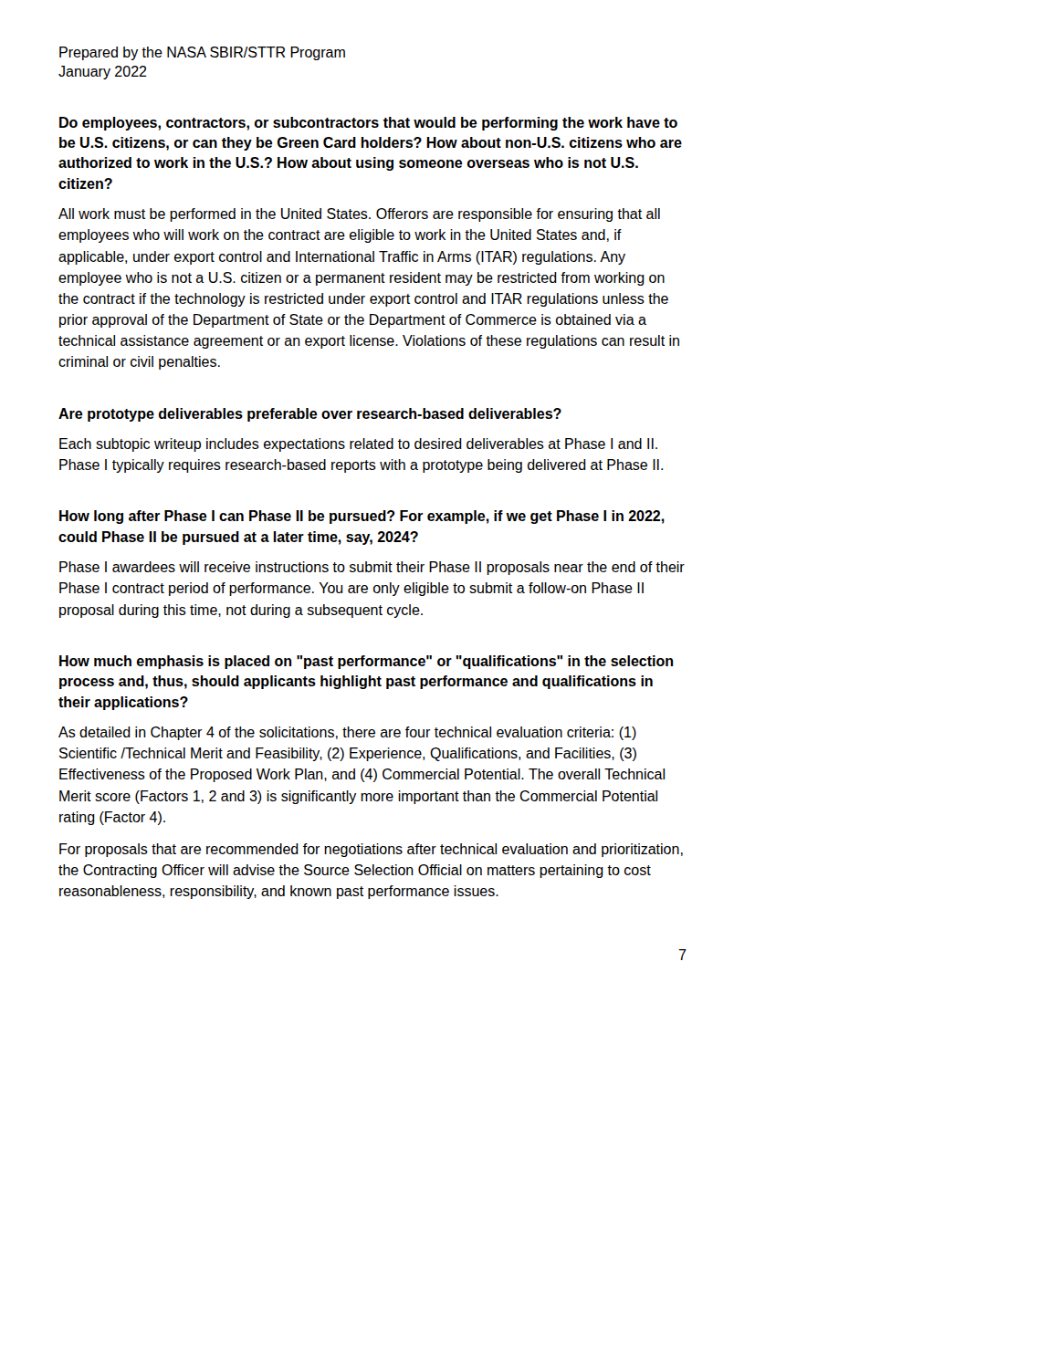Prepared by the NASA SBIR/STTR Program
January 2022
Do employees, contractors, or subcontractors that would be performing the work have to be U.S. citizens, or can they be Green Card holders? How about non-U.S. citizens who are authorized to work in the U.S.? How about using someone overseas who is not U.S. citizen?
All work must be performed in the United States. Offerors are responsible for ensuring that all employees who will work on the contract are eligible to work in the United States and, if applicable, under export control and International Traffic in Arms (ITAR) regulations. Any employee who is not a U.S. citizen or a permanent resident may be restricted from working on the contract if the technology is restricted under export control and ITAR regulations unless the prior approval of the Department of State or the Department of Commerce is obtained via a technical assistance agreement or an export license. Violations of these regulations can result in criminal or civil penalties.
Are prototype deliverables preferable over research-based deliverables?
Each subtopic writeup includes expectations related to desired deliverables at Phase I and II. Phase I typically requires research-based reports with a prototype being delivered at Phase II.
How long after Phase I can Phase II be pursued? For example, if we get Phase I in 2022, could Phase II be pursued at a later time, say, 2024?
Phase I awardees will receive instructions to submit their Phase II proposals near the end of their Phase I contract period of performance. You are only eligible to submit a follow-on Phase II proposal during this time, not during a subsequent cycle.
How much emphasis is placed on "past performance" or "qualifications" in the selection process and, thus, should applicants highlight past performance and qualifications in their applications?
As detailed in Chapter 4 of the solicitations, there are four technical evaluation criteria: (1) Scientific /Technical Merit and Feasibility, (2) Experience, Qualifications, and Facilities, (3) Effectiveness of the Proposed Work Plan, and (4) Commercial Potential. The overall Technical Merit score (Factors 1, 2 and 3) is significantly more important than the Commercial Potential rating (Factor 4).
For proposals that are recommended for negotiations after technical evaluation and prioritization, the Contracting Officer will advise the Source Selection Official on matters pertaining to cost reasonableness, responsibility, and known past performance issues.
7